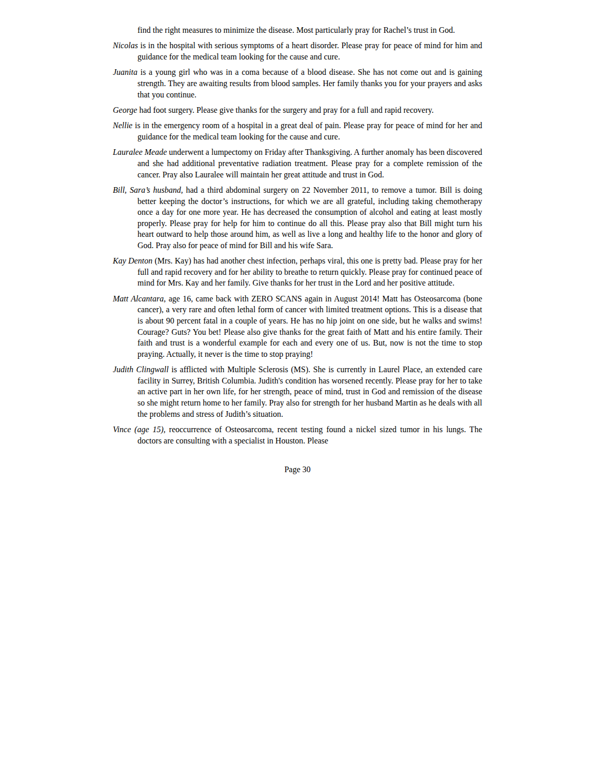find the right measures to minimize the disease. Most particularly pray for Rachel’s trust in God.
Nicolas is in the hospital with serious symptoms of a heart disorder. Please pray for peace of mind for him and guidance for the medical team looking for the cause and cure.
Juanita is a young girl who was in a coma because of a blood disease. She has not come out and is gaining strength. They are awaiting results from blood samples. Her family thanks you for your prayers and asks that you continue.
George had foot surgery. Please give thanks for the surgery and pray for a full and rapid recovery.
Nellie is in the emergency room of a hospital in a great deal of pain. Please pray for peace of mind for her and guidance for the medical team looking for the cause and cure.
Lauralee Meade underwent a lumpectomy on Friday after Thanksgiving. A further anomaly has been discovered and she had additional preventative radiation treatment. Please pray for a complete remission of the cancer. Pray also Lauralee will maintain her great attitude and trust in God.
Bill, Sara’s husband, had a third abdominal surgery on 22 November 2011, to remove a tumor. Bill is doing better keeping the doctor’s instructions, for which we are all grateful, including taking chemotherapy once a day for one more year. He has decreased the consumption of alcohol and eating at least mostly properly. Please pray for help for him to continue do all this. Please pray also that Bill might turn his heart outward to help those around him, as well as live a long and healthy life to the honor and glory of God. Pray also for peace of mind for Bill and his wife Sara.
Kay Denton (Mrs. Kay) has had another chest infection, perhaps viral, this one is pretty bad. Please pray for her full and rapid recovery and for her ability to breathe to return quickly. Please pray for continued peace of mind for Mrs. Kay and her family. Give thanks for her trust in the Lord and her positive attitude.
Matt Alcantara, age 16, came back with ZERO SCANS again in August 2014! Matt has Osteosarcoma (bone cancer), a very rare and often lethal form of cancer with limited treatment options. This is a disease that is about 90 percent fatal in a couple of years. He has no hip joint on one side, but he walks and swims! Courage? Guts? You bet! Please also give thanks for the great faith of Matt and his entire family. Their faith and trust is a wonderful example for each and every one of us. But, now is not the time to stop praying. Actually, it never is the time to stop praying!
Judith Clingwall is afflicted with Multiple Sclerosis (MS). She is currently in Laurel Place, an extended care facility in Surrey, British Columbia. Judith's condition has worsened recently. Please pray for her to take an active part in her own life, for her strength, peace of mind, trust in God and remission of the disease so she might return home to her family. Pray also for strength for her husband Martin as he deals with all the problems and stress of Judith’s situation.
Vince (age 15), reoccurrence of Osteosarcoma, recent testing found a nickel sized tumor in his lungs. The doctors are consulting with a specialist in Houston. Please
Page 30